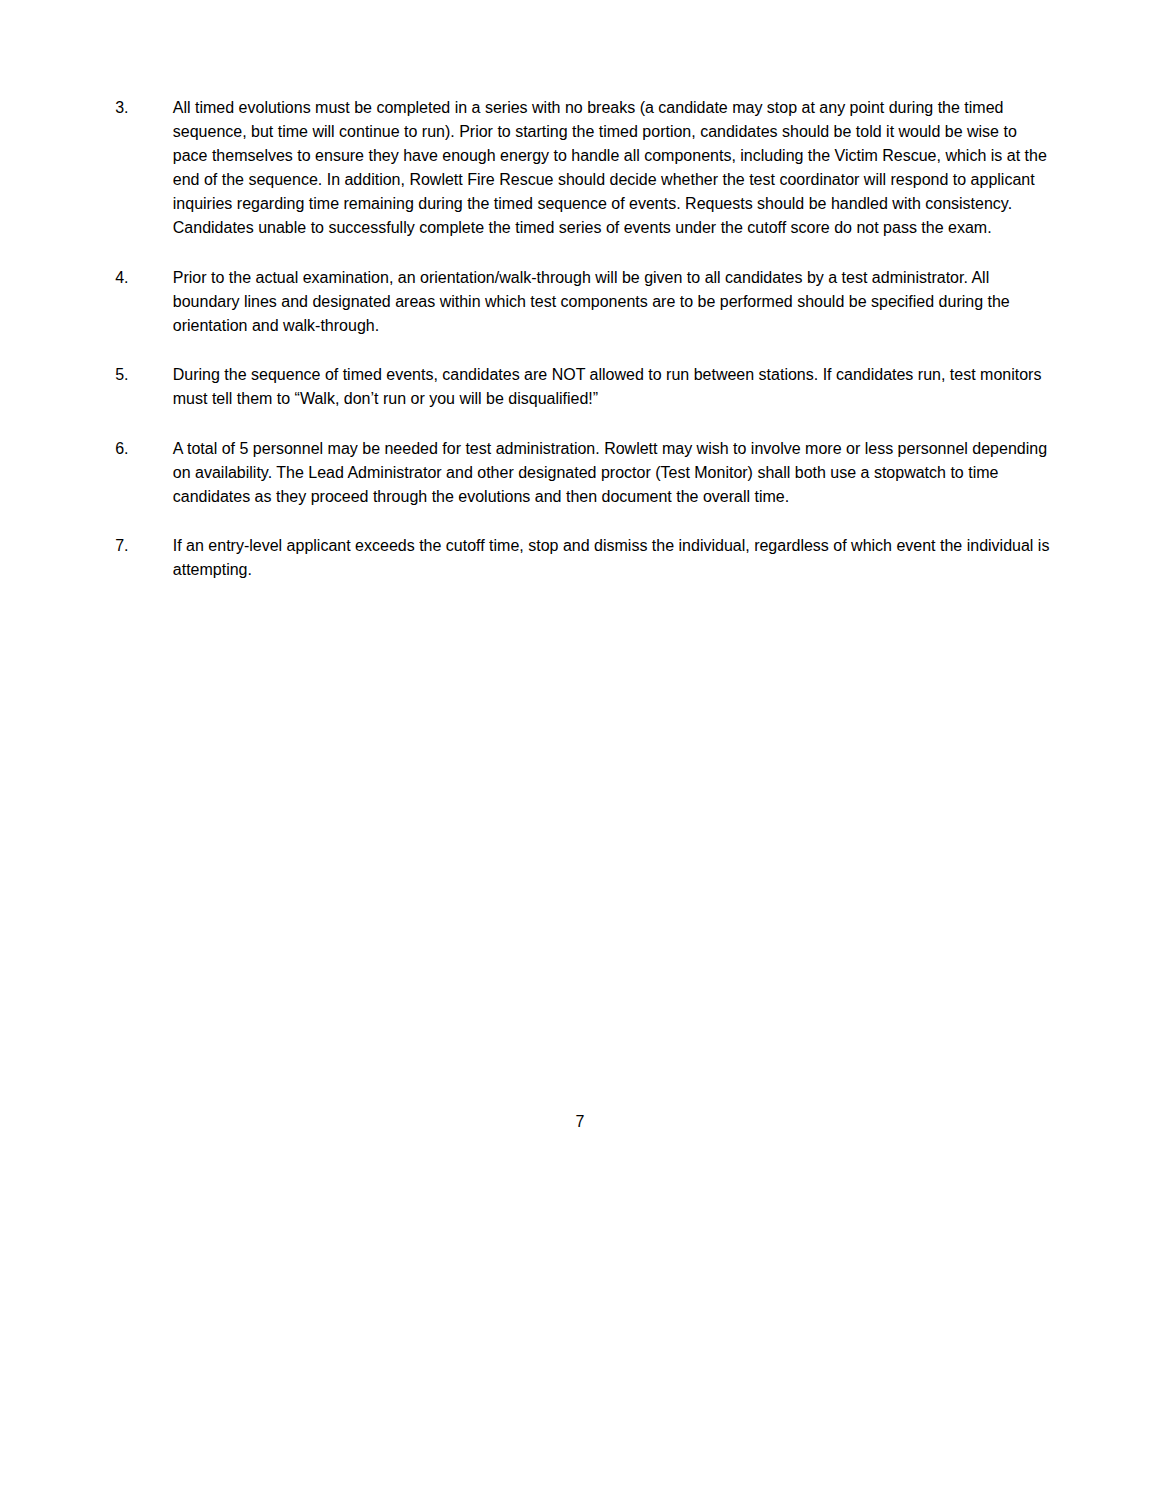3. All timed evolutions must be completed in a series with no breaks (a candidate may stop at any point during the timed sequence, but time will continue to run). Prior to starting the timed portion, candidates should be told it would be wise to pace themselves to ensure they have enough energy to handle all components, including the Victim Rescue, which is at the end of the sequence. In addition, Rowlett Fire Rescue should decide whether the test coordinator will respond to applicant inquiries regarding time remaining during the timed sequence of events. Requests should be handled with consistency. Candidates unable to successfully complete the timed series of events under the cutoff score do not pass the exam.
4. Prior to the actual examination, an orientation/walk-through will be given to all candidates by a test administrator. All boundary lines and designated areas within which test components are to be performed should be specified during the orientation and walk-through.
5. During the sequence of timed events, candidates are NOT allowed to run between stations. If candidates run, test monitors must tell them to “Walk, don’t run or you will be disqualified!”
6. A total of 5 personnel may be needed for test administration. Rowlett may wish to involve more or less personnel depending on availability. The Lead Administrator and other designated proctor (Test Monitor) shall both use a stopwatch to time candidates as they proceed through the evolutions and then document the overall time.
7. If an entry-level applicant exceeds the cutoff time, stop and dismiss the individual, regardless of which event the individual is attempting.
7